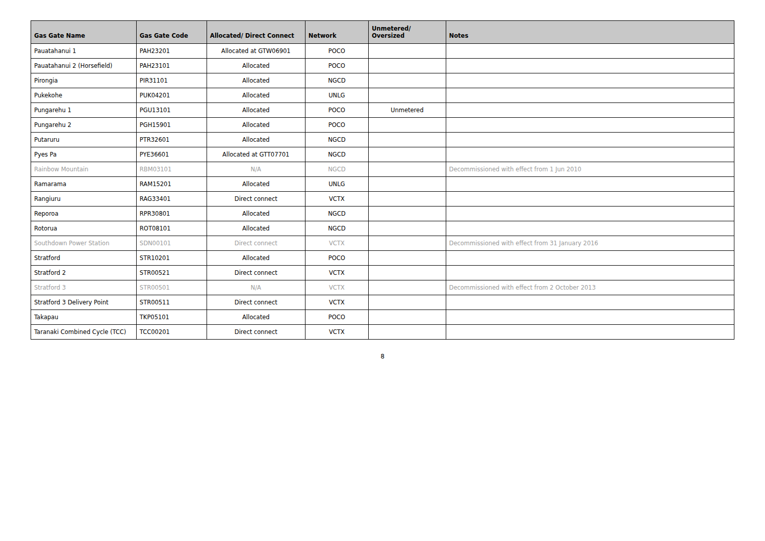| Gas Gate Name | Gas Gate Code | Allocated/ Direct Connect | Network | Unmetered/ Oversized | Notes |
| --- | --- | --- | --- | --- | --- |
| Pauatahanui 1 | PAH23201 | Allocated at GTW06901 | POCO | | |
| Pauatahanui 2 (Horsefield) | PAH23101 | Allocated | POCO | | |
| Pirongia | PIR31101 | Allocated | NGCD | | |
| Pukekohe | PUK04201 | Allocated | UNLG | | |
| Pungarehu 1 | PGU13101 | Allocated | POCO | Unmetered | |
| Pungarehu 2 | PGH15901 | Allocated | POCO | | |
| Putaruru | PTR32601 | Allocated | NGCD | | |
| Pyes Pa | PYE36601 | Allocated at GTT07701 | NGCD | | |
| Rainbow Mountain | RBM03101 | N/A | NGCD | | Decommissioned with effect from 1 Jun 2010 |
| Ramarama | RAM15201 | Allocated | UNLG | | |
| Rangiuru | RAG33401 | Direct connect | VCTX | | |
| Reporoa | RPR30801 | Allocated | NGCD | | |
| Rotorua | ROT08101 | Allocated | NGCD | | |
| Southdown Power Station | SDN00101 | Direct connect | VCTX | | Decommissioned with effect from 31 January 2016 |
| Stratford | STR10201 | Allocated | POCO | | |
| Stratford 2 | STR00521 | Direct connect | VCTX | | |
| Stratford 3 | STR00501 | N/A | VCTX | | Decommissioned with effect from 2 October 2013 |
| Stratford 3 Delivery Point | STR00511 | Direct connect | VCTX | | |
| Takapau | TKP05101 | Allocated | POCO | | |
| Taranaki Combined Cycle (TCC) | TCC00201 | Direct connect | VCTX | | |
8